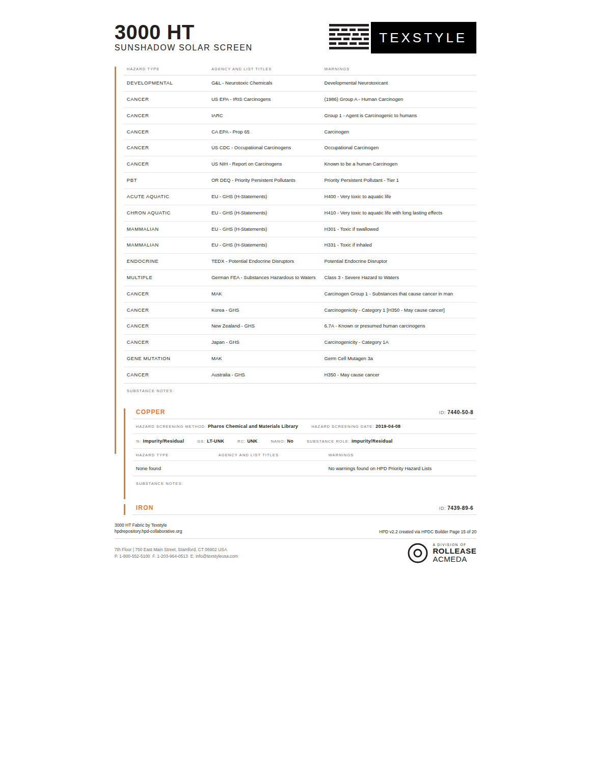3000 HT
Sunshadow Solar Screen
TEXSTYLE
| Hazard Type | Agency and List Titles | Warnings |
| --- | --- | --- |
| DEVELOPMENTAL | G&L - Neurotoxic Chemicals | Developmental Neurotoxicant |
| CANCER | US EPA - IRIS Carcinogens | (1986) Group A - Human Carcinogen |
| CANCER | IARC | Group 1 - Agent is Carcinogenic to humans |
| CANCER | CA EPA - Prop 65 | Carcinogen |
| CANCER | US CDC - Occupational Carcinogens | Occupational Carcinogen |
| CANCER | US NIH - Report on Carcinogens | Known to be a human Carcinogen |
| PBT | OR DEQ - Priority Persistent Pollutants | Priority Persistent Pollutant - Tier 1 |
| ACUTE AQUATIC | EU - GHS (H-Statements) | H400 - Very toxic to aquatic life |
| CHRON AQUATIC | EU - GHS (H-Statements) | H410 - Very toxic to aquatic life with long lasting effects |
| MAMMALIAN | EU - GHS (H-Statements) | H301 - Toxic if swallowed |
| MAMMALIAN | EU - GHS (H-Statements) | H331 - Toxic if inhaled |
| ENDOCRINE | TEDX - Potential Endocrine Disruptors | Potential Endocrine Disruptor |
| MULTIPLE | German FEA - Substances Hazardous to Waters | Class 3 - Severe Hazard to Waters |
| CANCER | MAK | Carcinogen Group 1 - Substances that cause cancer in man |
| CANCER | Korea - GHS | Carcinogenicity - Category 1 [H350 - May cause cancer] |
| CANCER | New Zealand - GHS | 6.7A - Known or presumed human carcinogens |
| CANCER | Japan - GHS | Carcinogenicity - Category 1A |
| GENE MUTATION | MAK | Germ Cell Mutagen 3a |
| CANCER | Australia - GHS | H350 - May cause cancer |
Substance Notes:
COPPER ID: 7440-50-8
Hazard Screening Method: Pharos Chemical and Materials Library Hazard Screening Date: 2019-04-08
%: Impurity/Residual GS: LT-UNK RC: UNK Nano: No Substance Role: Impurity/Residual
| Hazard Type | Agency and List Titles | Warnings |
| --- | --- | --- |
| None found | | No warnings found on HPD Priority Hazard Lists |
Substance Notes:
IRON ID: 7439-89-6
3000 HT Fabric by Texstyle
hpdrepository.hpd-collaborative.org
HPD v2.2 created via HPDC Builder Page 15 of 20
7th Floor | 750 East Main Street, Stamford, CT 06902 USA
P. 1-800-552-5100 F. 1-203-964-0513 E. info@texstyleusa.com
A DIVISION OF
ROLLEASE
ACMEDA